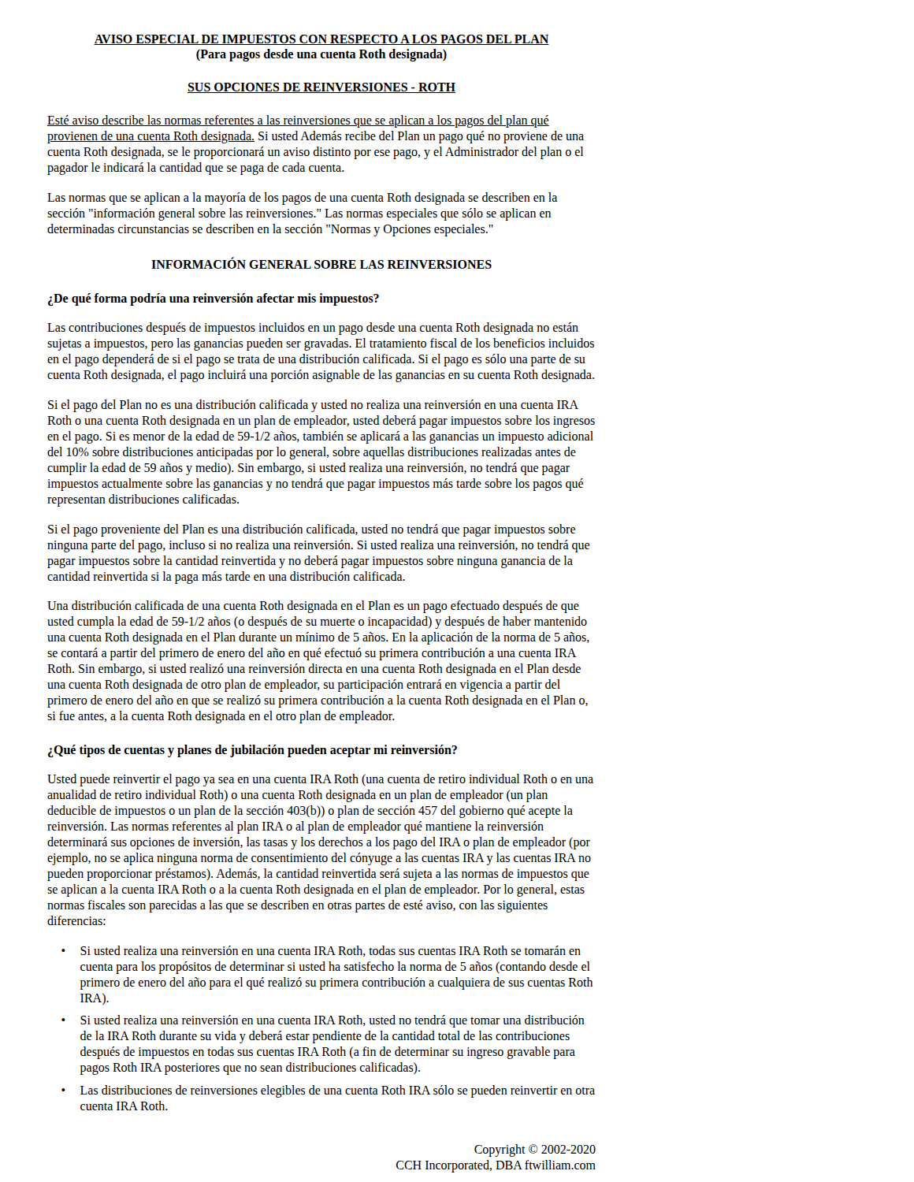AVISO ESPECIAL DE IMPUESTOS CON RESPECTO A LOS PAGOS DEL PLAN
(Para pagos desde una cuenta Roth designada)
SUS OPCIONES DE REINVERSIONES - ROTH
Esté aviso describe las normas referentes a las reinversiones que se aplican a los pagos del plan qué provienen de una cuenta Roth designada. Si usted Además recibe del Plan un pago qué no proviene de una cuenta Roth designada, se le proporcionará un aviso distinto por ese pago, y el Administrador del plan o el pagador le indicará la cantidad que se paga de cada cuenta.
Las normas que se aplican a la mayoría de los pagos de una cuenta Roth designada se describen en la sección "información general sobre las reinversiones." Las normas especiales que sólo se aplican en determinadas circunstancias se describen en la sección "Normas y Opciones especiales."
INFORMACIÓN GENERAL SOBRE LAS REINVERSIONES
¿De qué forma podría una reinversión afectar mis impuestos?
Las contribuciones después de impuestos incluidos en un pago desde una cuenta Roth designada no están sujetas a impuestos, pero las ganancias pueden ser gravadas. El tratamiento fiscal de los beneficios incluidos en el pago dependerá de si el pago se trata de una distribución calificada. Si el pago es sólo una parte de su cuenta Roth designada, el pago incluirá una porción asignable de las ganancias en su cuenta Roth designada.
Si el pago del Plan no es una distribución calificada y usted no realiza una reinversión en una cuenta IRA Roth o una cuenta Roth designada en un plan de empleador, usted deberá pagar impuestos sobre los ingresos en el pago. Si es menor de la edad de 59-1/2 años, también se aplicará a las ganancias un impuesto adicional del 10% sobre distribuciones anticipadas por lo general, sobre aquellas distribuciones realizadas antes de cumplir la edad de 59 años y medio). Sin embargo, si usted realiza una reinversión, no tendrá que pagar impuestos actualmente sobre las ganancias y no tendrá que pagar impuestos más tarde sobre los pagos qué representan distribuciones calificadas.
Si el pago proveniente del Plan es una distribución calificada, usted no tendrá que pagar impuestos sobre ninguna parte del pago, incluso si no realiza una reinversión. Si usted realiza una reinversión, no tendrá que pagar impuestos sobre la cantidad reinvertida y no deberá pagar impuestos sobre ninguna ganancia de la cantidad reinvertida si la paga más tarde en una distribución calificada.
Una distribución calificada de una cuenta Roth designada en el Plan es un pago efectuado después de que usted cumpla la edad de 59-1/2 años (o después de su muerte o incapacidad) y después de haber mantenido una cuenta Roth designada en el Plan durante un mínimo de 5 años. En la aplicación de la norma de 5 años, se contará a partir del primero de enero del año en qué efectuó su primera contribución a una cuenta IRA Roth. Sin embargo, si usted realizó una reinversión directa en una cuenta Roth designada en el Plan desde una cuenta Roth designada de otro plan de empleador, su participación entrará en vigencia a partir del primero de enero del año en que se realizó su primera contribución a la cuenta Roth designada en el Plan o, si fue antes, a la cuenta Roth designada en el otro plan de empleador.
¿Qué tipos de cuentas y planes de jubilación pueden aceptar mi reinversión?
Usted puede reinvertir el pago ya sea en una cuenta IRA Roth (una cuenta de retiro individual Roth o en una anualidad de retiro individual Roth) o una cuenta Roth designada en un plan de empleador (un plan deducible de impuestos o un plan de la sección 403(b)) o plan de sección 457 del gobierno qué acepte la reinversión. Las normas referentes al plan IRA o al plan de empleador qué mantiene la reinversión determinará sus opciones de inversión, las tasas y los derechos a los pago del IRA o plan de empleador (por ejemplo, no se aplica ninguna norma de consentimiento del cónyuge a las cuentas IRA y las cuentas IRA no pueden proporcionar préstamos). Además, la cantidad reinvertida será sujeta a las normas de impuestos que se aplican a la cuenta IRA Roth o a la cuenta Roth designada en el plan de empleador. Por lo general, estas normas fiscales son parecidas a las que se describen en otras partes de esté aviso, con las siguientes diferencias:
Si usted realiza una reinversión en una cuenta IRA Roth, todas sus cuentas IRA Roth se tomarán en cuenta para los propósitos de determinar si usted ha satisfecho la norma de 5 años (contando desde el primero de enero del año para el qué realizó su primera contribución a cualquiera de sus cuentas Roth IRA).
Si usted realiza una reinversión en una cuenta IRA Roth, usted no tendrá que tomar una distribución de la IRA Roth durante su vida y deberá estar pendiente de la cantidad total de las contribuciones después de impuestos en todas sus cuentas IRA Roth (a fin de determinar su ingreso gravable para pagos Roth IRA posteriores que no sean distribuciones calificadas).
Las distribuciones de reinversiones elegibles de una cuenta Roth IRA sólo se pueden reinvertir en otra cuenta IRA Roth.
Copyright © 2002-2020
CCH Incorporated, DBA ftwilliam.com